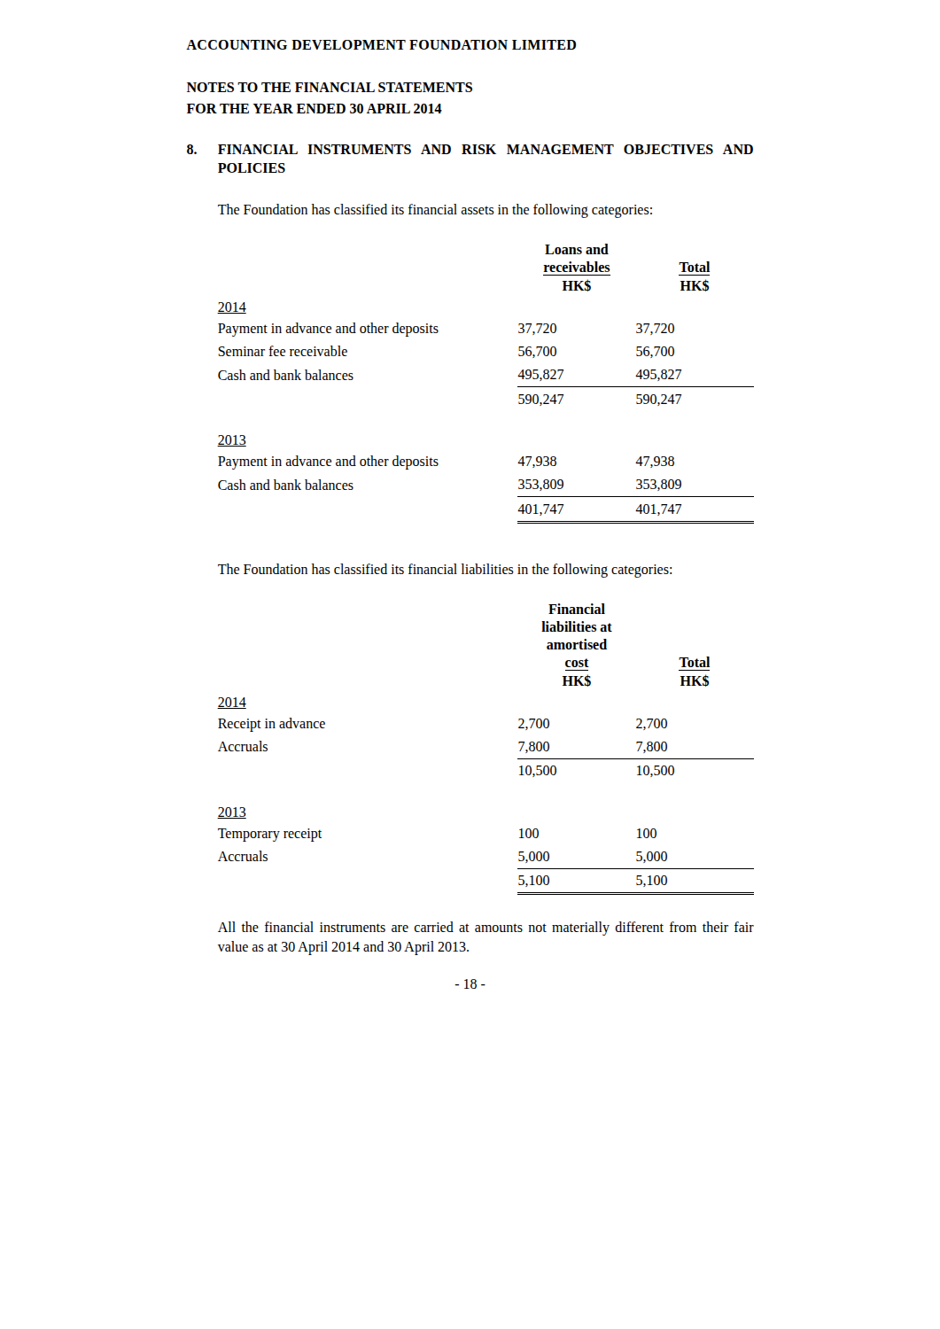ACCOUNTING DEVELOPMENT FOUNDATION LIMITED
NOTES TO THE FINANCIAL STATEMENTS
FOR THE YEAR ENDED 30 APRIL 2014
8. FINANCIAL INSTRUMENTS AND RISK MANAGEMENT OBJECTIVES AND POLICIES
The Foundation has classified its financial assets in the following categories:
| | Loans and receivables | Total |
| | HK$ | HK$ |
| 2014 | | |
| Payment in advance and other deposits | 37,720 | 37,720 |
| Seminar fee receivable | 56,700 | 56,700 |
| Cash and bank balances | 495,827 | 495,827 |
| | 590,247 | 590,247 |
| 2013 | | |
| Payment in advance and other deposits | 47,938 | 47,938 |
| Cash and bank balances | 353,809 | 353,809 |
| | 401,747 | 401,747 |
The Foundation has classified its financial liabilities in the following categories:
| | Financial liabilities at amortised cost | Total |
| | HK$ | HK$ |
| 2014 | | |
| Receipt in advance | 2,700 | 2,700 |
| Accruals | 7,800 | 7,800 |
| | 10,500 | 10,500 |
| 2013 | | |
| Temporary receipt | 100 | 100 |
| Accruals | 5,000 | 5,000 |
| | 5,100 | 5,100 |
All the financial instruments are carried at amounts not materially different from their fair value as at 30 April 2014 and 30 April 2013.
- 18 -